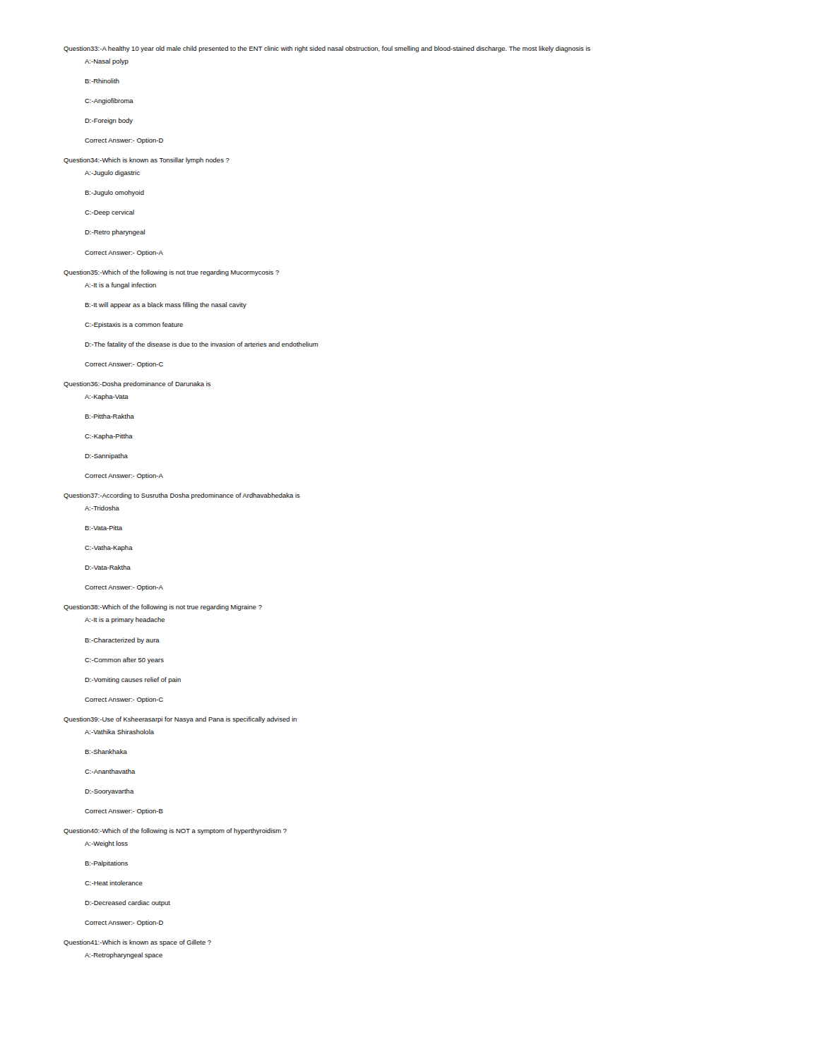Question33:-A healthy 10 year old male child presented to the ENT clinic with right sided nasal obstruction, foul smelling and blood-stained discharge. The most likely diagnosis is
A:-Nasal polyp
B:-Rhinolith
C:-Angiofibroma
D:-Foreign body
Correct Answer:- Option-D
Question34:-Which is known as Tonsillar lymph nodes ?
A:-Jugulo digastric
B:-Jugulo omohyoid
C:-Deep cervical
D:-Retro pharyngeal
Correct Answer:- Option-A
Question35:-Which of the following is not true regarding Mucormycosis ?
A:-It is a fungal infection
B:-It will appear as a black mass filling the nasal cavity
C:-Epistaxis is a common feature
D:-The fatality of the disease is due to the invasion of arteries and endothelium
Correct Answer:- Option-C
Question36:-Dosha predominance of Darunaka is
A:-Kapha-Vata
B:-Pittha-Raktha
C:-Kapha-Pittha
D:-Sannipatha
Correct Answer:- Option-A
Question37:-According to Susrutha Dosha predominance of Ardhavabhedaka is
A:-Tridosha
B:-Vata-Pitta
C:-Vatha-Kapha
D:-Vata-Raktha
Correct Answer:- Option-A
Question38:-Which of the following is not true regarding Migraine ?
A:-It is a primary headache
B:-Characterized by aura
C:-Common after 50 years
D:-Vomiting causes relief of pain
Correct Answer:- Option-C
Question39:-Use of Ksheerasarpi for Nasya and Pana is specifically advised in
A:-Vathika Shirasholola
B:-Shankhaka
C:-Ananthavatha
D:-Sooryavartha
Correct Answer:- Option-B
Question40:-Which of the following is NOT a symptom of hyperthyroidism ?
A:-Weight loss
B:-Palpitations
C:-Heat intolerance
D:-Decreased cardiac output
Correct Answer:- Option-D
Question41:-Which is known as space of Gillete ?
A:-Retropharyngeal space